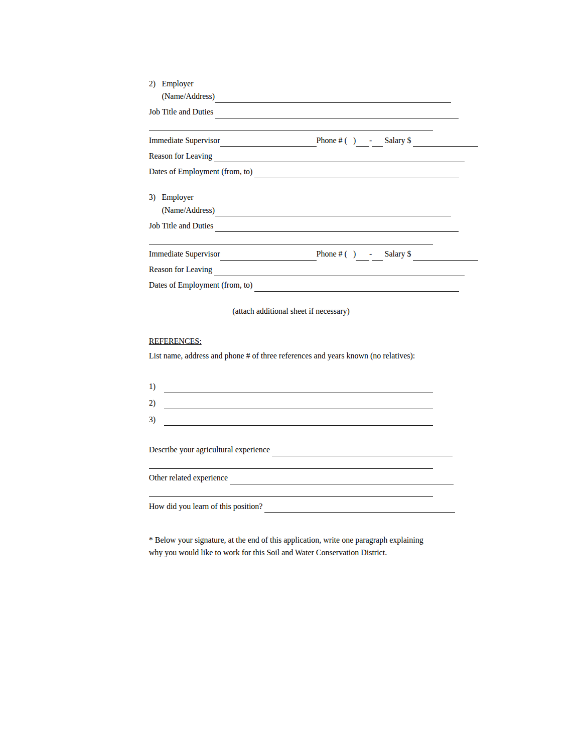2) Employer
(Name/Address)
Job Title and Duties
Immediate Supervisor Phone # ( ) - Salary $
Reason for Leaving
Dates of Employment (from, to)
3) Employer
(Name/Address)
Job Title and Duties
Immediate Supervisor Phone # ( ) - Salary $
Reason for Leaving
Dates of Employment (from, to)
(attach additional sheet if necessary)
REFERENCES:
List name, address and phone # of three references and years known (no relatives):
1)
2)
3)
Describe your agricultural experience
Other related experience
How did you learn of this position?
* Below your signature, at the end of this application, write one paragraph explaining why you would like to work for this Soil and Water Conservation District.